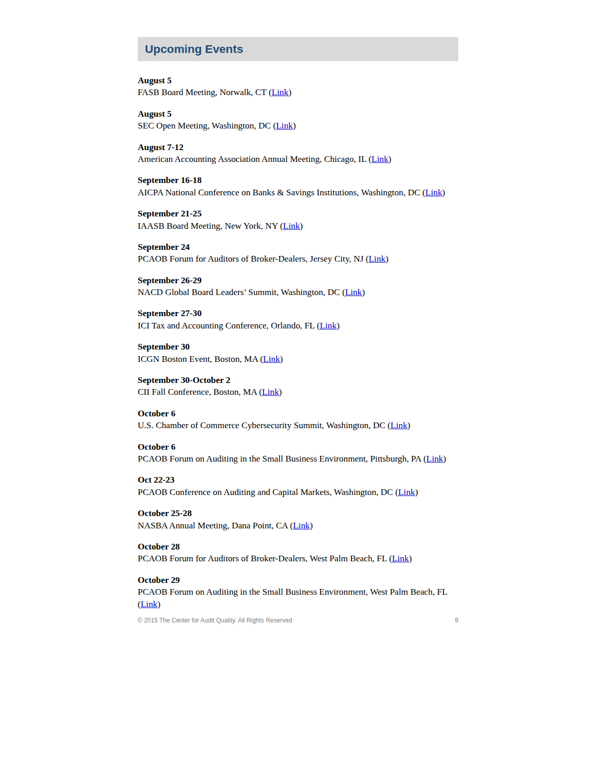Upcoming Events
August 5 FASB Board Meeting, Norwalk, CT (Link)
August 5 SEC Open Meeting, Washington, DC (Link)
August 7-12 American Accounting Association Annual Meeting, Chicago, IL (Link)
September 16-18 AICPA National Conference on Banks & Savings Institutions, Washington, DC (Link)
September 21-25 IAASB Board Meeting, New York, NY (Link)
September 24 PCAOB Forum for Auditors of Broker-Dealers, Jersey City, NJ (Link)
September 26-29 NACD Global Board Leaders’ Summit, Washington, DC (Link)
September 27-30 ICI Tax and Accounting Conference, Orlando, FL (Link)
September 30 ICGN Boston Event, Boston, MA (Link)
September 30-October 2 CII Fall Conference, Boston, MA (Link)
October 6 U.S. Chamber of Commerce Cybersecurity Summit, Washington, DC (Link)
October 6 PCAOB Forum on Auditing in the Small Business Environment, Pittsburgh, PA (Link)
Oct 22-23 PCAOB Conference on Auditing and Capital Markets, Washington, DC (Link)
October 25-28 NASBA Annual Meeting, Dana Point, CA (Link)
October 28 PCAOB Forum for Auditors of Broker-Dealers, West Palm Beach, FL (Link)
October 29 PCAOB Forum on Auditing in the Small Business Environment, West Palm Beach, FL (Link)
© 2015 The Center for Audit Quality. All Rights Reserved 9